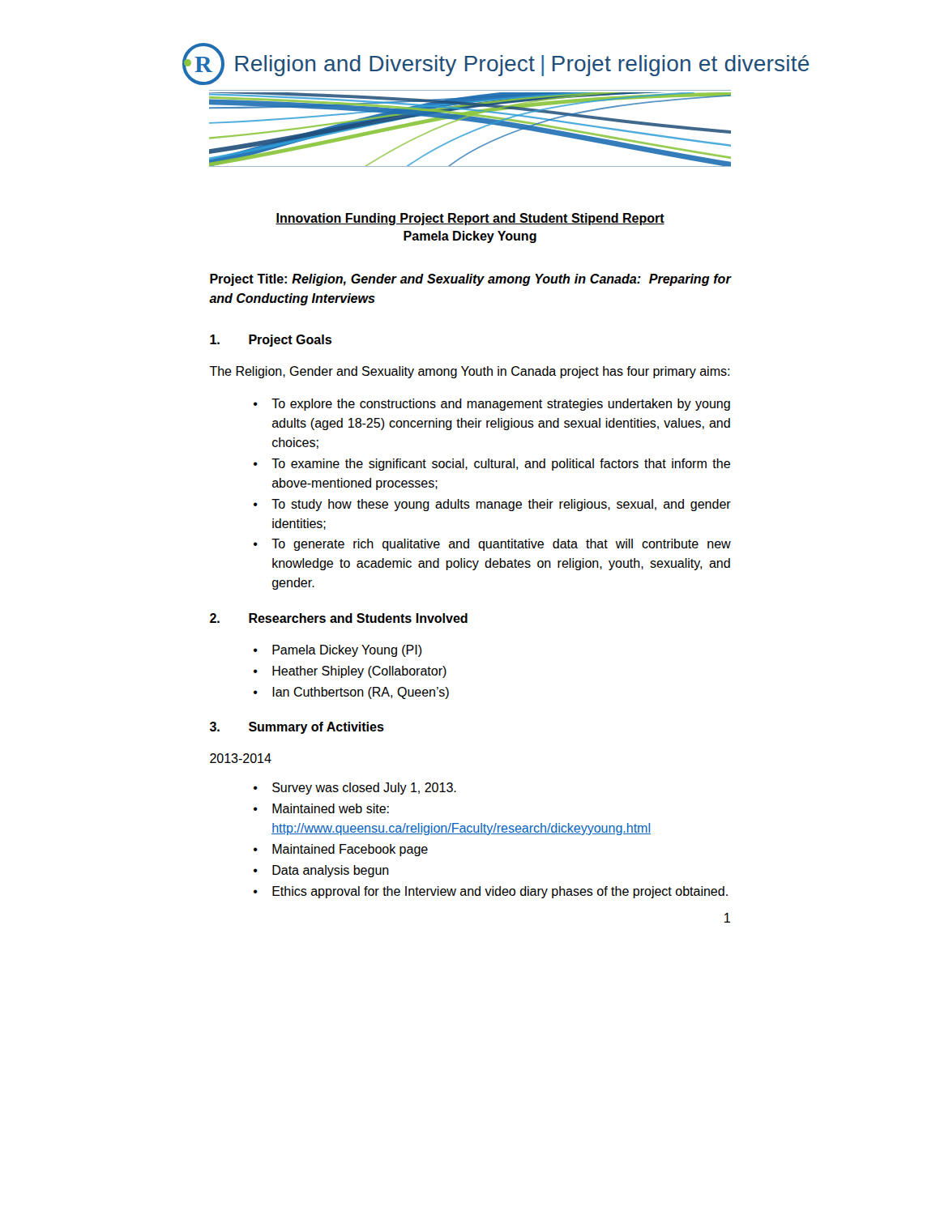R
Religion and Diversity Project|Projet religion et diversité
Innovation Funding Project Report and Student Stipend Report
Pamela Dickey Young
Project Title: Religion, Gender and Sexuality among Youth in Canada: Preparing for and Conducting Interviews
Project Goals
The Religion, Gender and Sexuality among Youth in Canada project has four primary aims:
To explore the constructions and management strategies undertaken by young adults (aged 18-25) concerning their religious and sexual identities, values, and choices;
To examine the significant social, cultural, and political factors that inform the above-mentioned processes;
To study how these young adults manage their religious, sexual, and gender identities;
To generate rich qualitative and quantitative data that will contribute new knowledge to academic and policy debates on religion, youth, sexuality, and gender.
Researchers and Students Involved
Pamela Dickey Young (PI)
Heather Shipley (Collaborator)
Ian Cuthbertson (RA, Queen’s)
Summary of Activities
2013-2014
Survey was closed July 1, 2013.
Maintained web site:
http://www.queensu.ca/religion/Faculty/research/dickeyyoung.html
Maintained Facebook page
Data analysis begun
Ethics approval for the Interview and video diary phases of the project obtained.
1